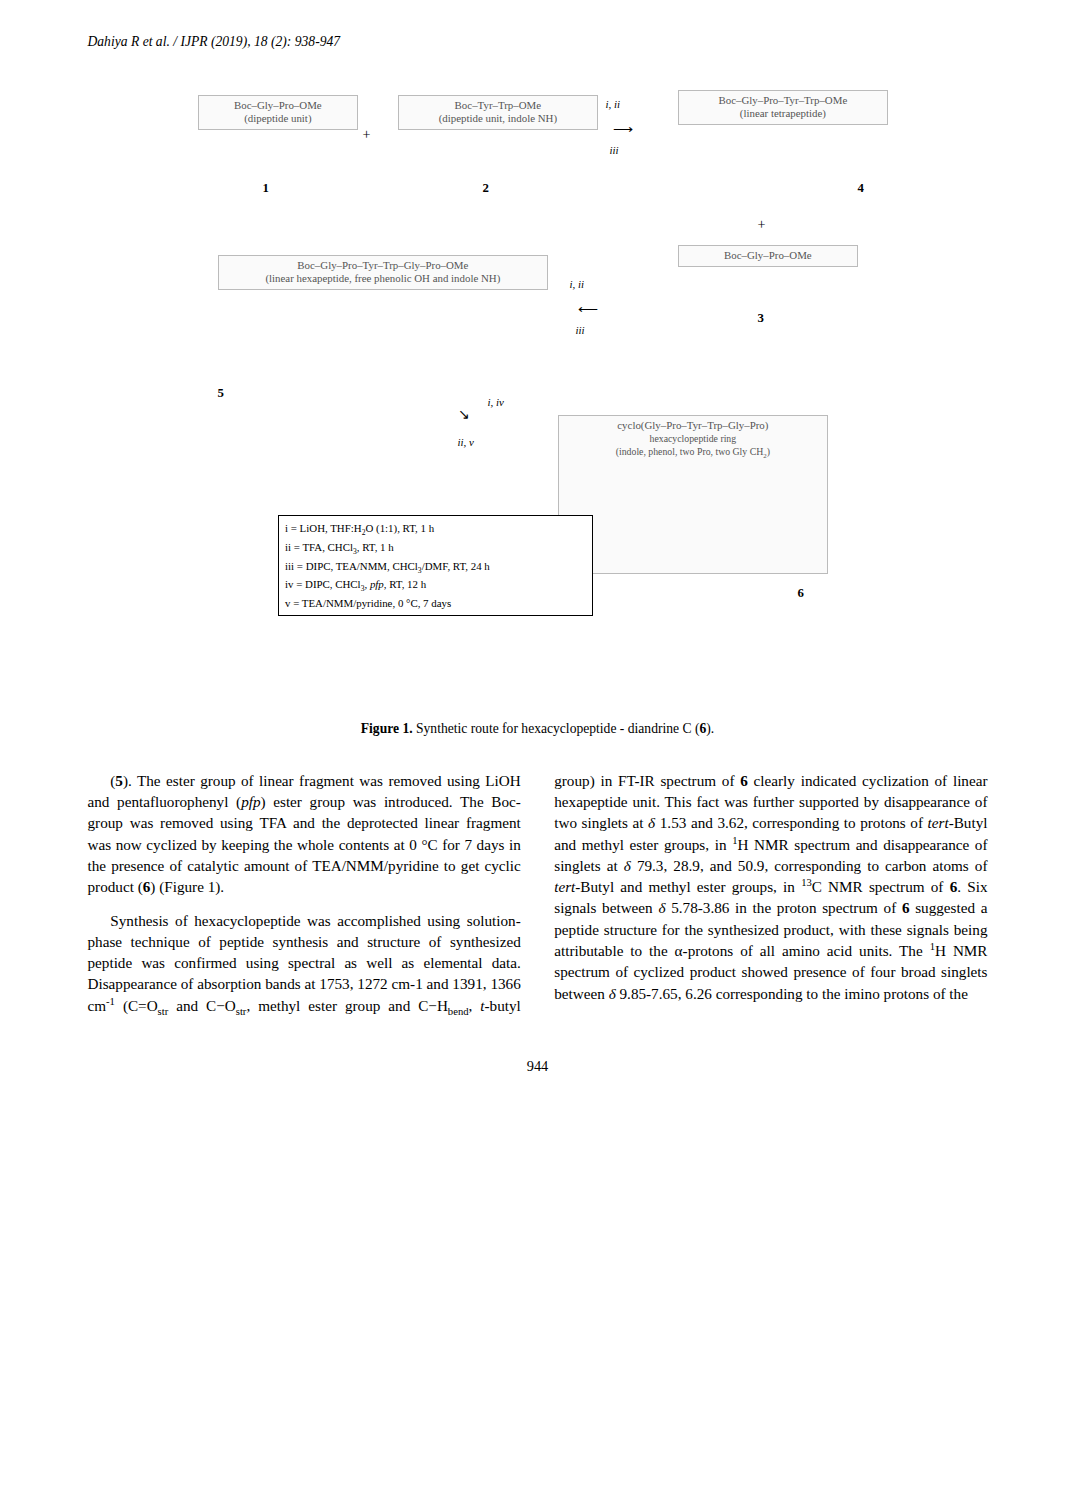Dahiya R et al. / IJPR (2019), 18 (2): 938-947
Boc–Gly–Pro–OMe
(dipeptide unit)
1
+
Boc–Tyr–Trp–OMe
(dipeptide unit, indole NH)
2
⟶
i, ii
iii
Boc–Gly–Pro–Tyr–Trp–OMe
(linear tetrapeptide)
4
+
Boc–Gly–Pro–OMe
3
⟵
i, ii
iii
Boc–Gly–Pro–Tyr–Trp–Gly–Pro–OMe
(linear hexapeptide, free phenolic OH and indole NH)
5
↘
i, iv
ii, v
cyclo(Gly–Pro–Tyr–Trp–Gly–Pro)
hexacyclopeptide ring
(indole, phenol, two Pro, two Gly CH2)
6
i = LiOH, THF:H2O (1:1), RT, 1 h
ii = TFA, CHCl3, RT, 1 h
iii = DIPC, TEA/NMM, CHCl3/DMF, RT, 24 h
iv = DIPC, CHCl3, pfp, RT, 12 h
v = TEA/NMM/pyridine, 0 °C, 7 days
Figure 1. Synthetic route for hexacyclopeptide - diandrine C (6).
(5). The ester group of linear fragment was removed using LiOH and pentafluorophenyl (pfp) ester group was introduced. The Boc-group was removed using TFA and the deprotected linear fragment was now cyclized by keeping the whole contents at 0 °C for 7 days in the presence of catalytic amount of TEA/NMM/pyridine to get cyclic product (6) (Figure 1).
Synthesis of hexacyclopeptide was accomplished using solution-phase technique of peptide synthesis and structure of synthesized peptide was confirmed using spectral as well as elemental data. Disappearance of absorption bands at 1753, 1272 cm-1 and 1391, 1366 cm-1 (C=Ostr and C−Ostr, methyl ester group and C−Hbend, t-butyl group) in FT-IR spectrum of 6 clearly indicated cyclization of linear hexapeptide unit. This fact was further supported by disappearance of two singlets at δ 1.53 and 3.62, corresponding to protons of tert-Butyl and methyl ester groups, in 1H NMR spectrum and disappearance of singlets at δ 79.3, 28.9, and 50.9, corresponding to carbon atoms of tert-Butyl and methyl ester groups, in 13C NMR spectrum of 6. Six signals between δ 5.78-3.86 in the proton spectrum of 6 suggested a peptide structure for the synthesized product, with these signals being attributable to the α-protons of all amino acid units. The 1H NMR spectrum of cyclized product showed presence of four broad singlets between δ 9.85-7.65, 6.26 corresponding to the imino protons of the
944